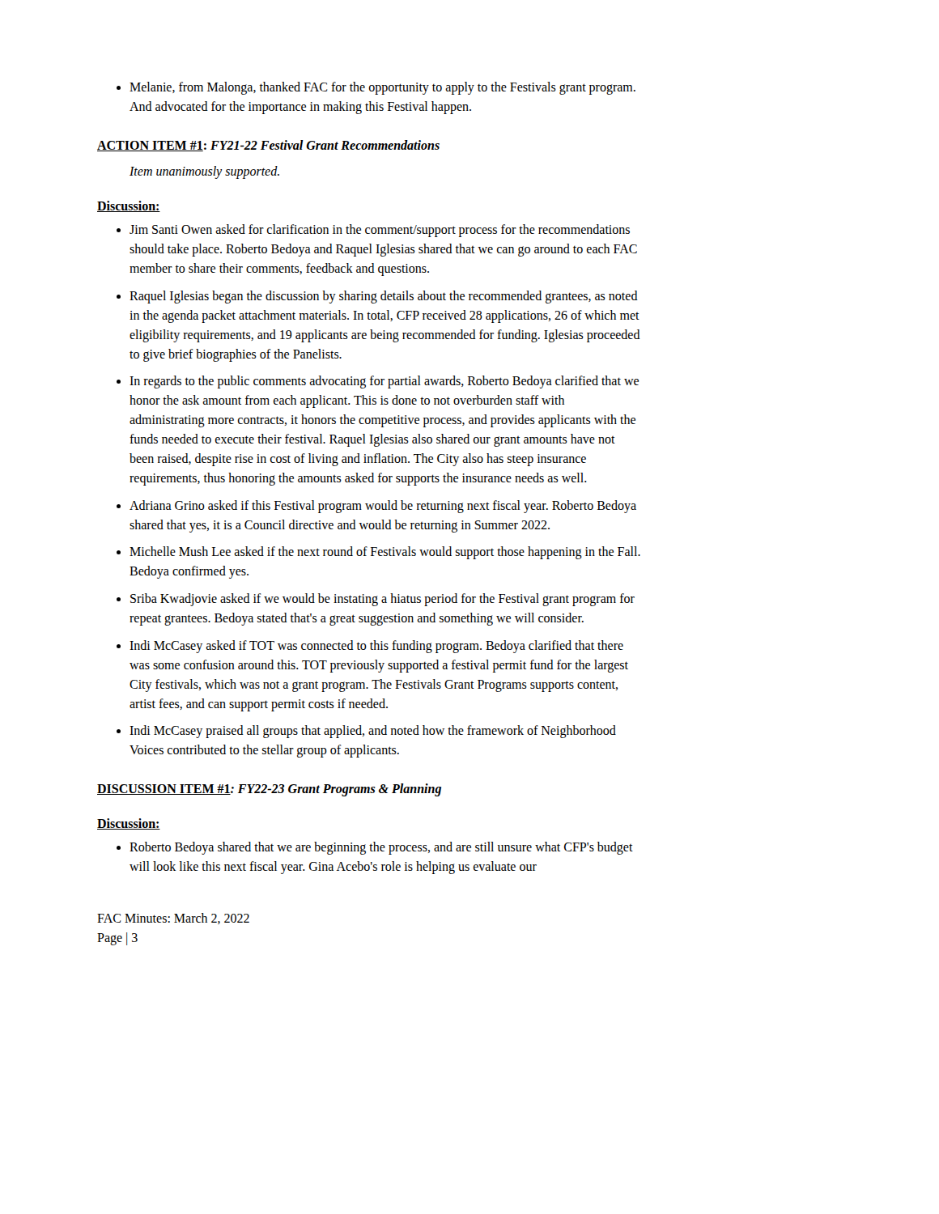Melanie, from Malonga, thanked FAC for the opportunity to apply to the Festivals grant program. And advocated for the importance in making this Festival happen.
ACTION ITEM #1: FY21-22 Festival Grant Recommendations
Item unanimously supported.
Discussion:
Jim Santi Owen asked for clarification in the comment/support process for the recommendations should take place. Roberto Bedoya and Raquel Iglesias shared that we can go around to each FAC member to share their comments, feedback and questions.
Raquel Iglesias began the discussion by sharing details about the recommended grantees, as noted in the agenda packet attachment materials. In total, CFP received 28 applications, 26 of which met eligibility requirements, and 19 applicants are being recommended for funding. Iglesias proceeded to give brief biographies of the Panelists.
In regards to the public comments advocating for partial awards, Roberto Bedoya clarified that we honor the ask amount from each applicant. This is done to not overburden staff with administrating more contracts, it honors the competitive process, and provides applicants with the funds needed to execute their festival. Raquel Iglesias also shared our grant amounts have not been raised, despite rise in cost of living and inflation. The City also has steep insurance requirements, thus honoring the amounts asked for supports the insurance needs as well.
Adriana Grino asked if this Festival program would be returning next fiscal year. Roberto Bedoya shared that yes, it is a Council directive and would be returning in Summer 2022.
Michelle Mush Lee asked if the next round of Festivals would support those happening in the Fall. Bedoya confirmed yes.
Sriba Kwadjovie asked if we would be instating a hiatus period for the Festival grant program for repeat grantees. Bedoya stated that's a great suggestion and something we will consider.
Indi McCasey asked if TOT was connected to this funding program. Bedoya clarified that there was some confusion around this. TOT previously supported a festival permit fund for the largest City festivals, which was not a grant program. The Festivals Grant Programs supports content, artist fees, and can support permit costs if needed.
Indi McCasey praised all groups that applied, and noted how the framework of Neighborhood Voices contributed to the stellar group of applicants.
DISCUSSION ITEM #1: FY22-23 Grant Programs & Planning
Discussion:
Roberto Bedoya shared that we are beginning the process, and are still unsure what CFP's budget will look like this next fiscal year. Gina Acebo's role is helping us evaluate our
FAC Minutes: March 2, 2022
Page | 3